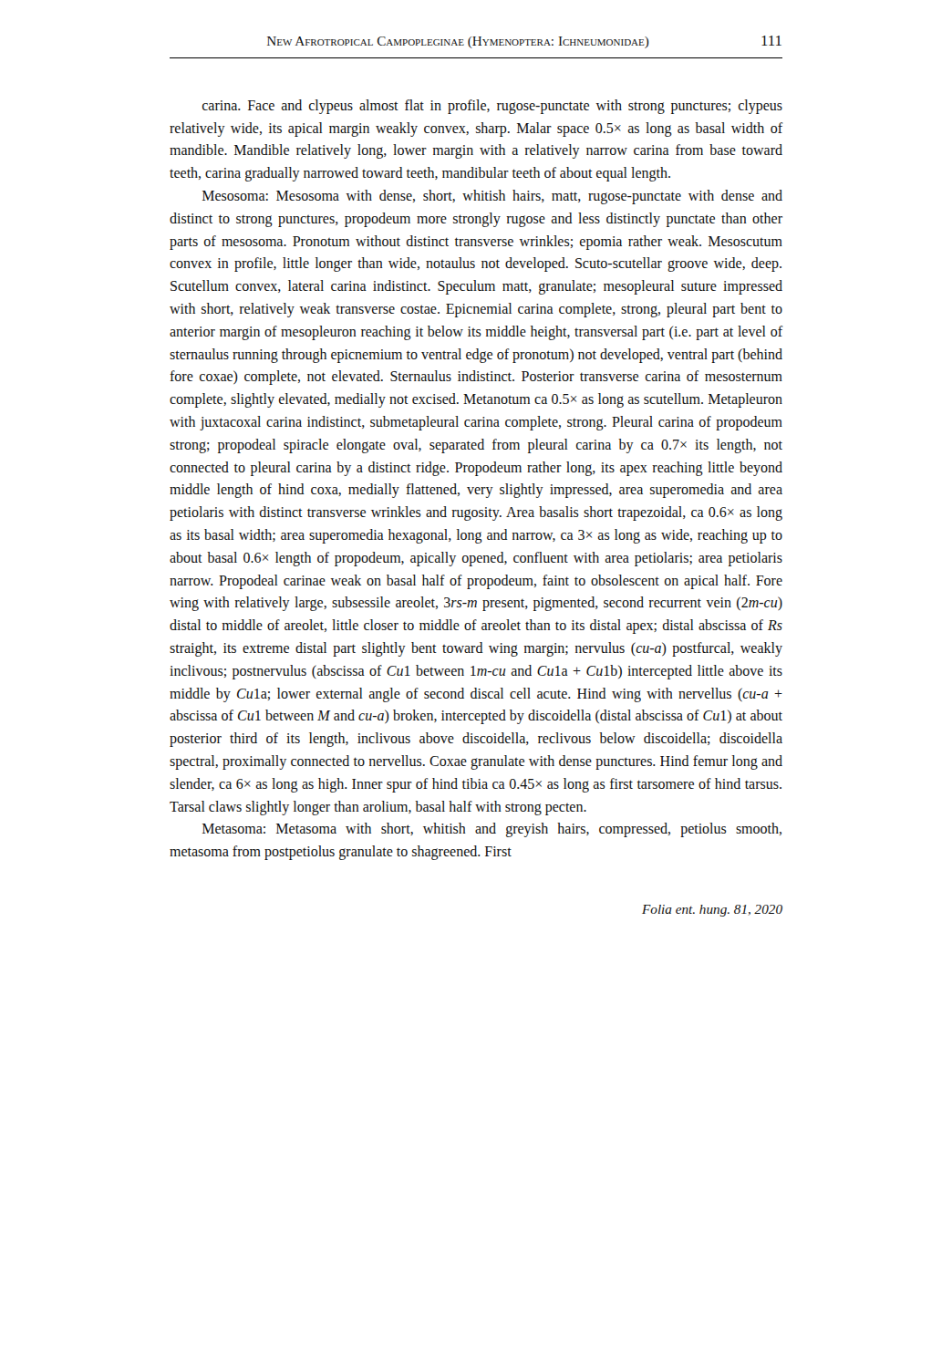New Afrotropical Campopleginae (Hymenoptera: Ichneumonidae) 111
carina. Face and clypeus almost flat in profile, rugose-punctate with strong punctures; clypeus relatively wide, its apical margin weakly convex, sharp. Malar space 0.5× as long as basal width of mandible. Mandible relatively long, lower margin with a relatively narrow carina from base toward teeth, carina gradually narrowed toward teeth, mandibular teeth of about equal length.
Mesosoma: Mesosoma with dense, short, whitish hairs, matt, rugose-punctate with dense and distinct to strong punctures, propodeum more strongly rugose and less distinctly punctate than other parts of mesosoma. Pronotum without distinct transverse wrinkles; epomia rather weak. Mesoscutum convex in profile, little longer than wide, notaulus not developed. Scuto-scutellar groove wide, deep. Scutellum convex, lateral carina indistinct. Speculum matt, granulate; mesopleural suture impressed with short, relatively weak transverse costae. Epicnemial carina complete, strong, pleural part bent to anterior margin of mesopleuron reaching it below its middle height, transversal part (i.e. part at level of sternaulus running through epicnemium to ventral edge of pronotum) not developed, ventral part (behind fore coxae) complete, not elevated. Sternaulus indistinct. Posterior transverse carina of mesosternum complete, slightly elevated, medially not excised. Metanotum ca 0.5× as long as scutellum. Metapleuron with juxtacoxal carina indistinct, submetapleural carina complete, strong. Pleural carina of propodeum strong; propodeal spiracle elongate oval, separated from pleural carina by ca 0.7× its length, not connected to pleural carina by a distinct ridge. Propodeum rather long, its apex reaching little beyond middle length of hind coxa, medially flattened, very slightly impressed, area superomedia and area petiolaris with distinct transverse wrinkles and rugosity. Area basalis short trapezoidal, ca 0.6× as long as its basal width; area superomedia hexagonal, long and narrow, ca 3× as long as wide, reaching up to about basal 0.6× length of propodeum, apically opened, confluent with area petiolaris; area petiolaris narrow. Propodeal carinae weak on basal half of propodeum, faint to obsolescent on apical half. Fore wing with relatively large, subsessile areolet, 3rs-m present, pigmented, second recurrent vein (2m-cu) distal to middle of areolet, little closer to middle of areolet than to its distal apex; distal abscissa of Rs straight, its extreme distal part slightly bent toward wing margin; nervulus (cu-a) postfurcal, weakly inclivous; postnervulus (abscissa of Cu1 between 1m-cu and Cu1a + Cu1b) intercepted little above its middle by Cu1a; lower external angle of second discal cell acute. Hind wing with nervellus (cu-a + abscissa of Cu1 between M and cu-a) broken, intercepted by discoidella (distal abscissa of Cu1) at about posterior third of its length, inclivous above discoidella, reclivous below discoidella; discoidella spectral, proximally connected to nervellus. Coxae granulate with dense punctures. Hind femur long and slender, ca 6× as long as high. Inner spur of hind tibia ca 0.45× as long as first tarsomere of hind tarsus. Tarsal claws slightly longer than arolium, basal half with strong pecten.
Metasoma: Metasoma with short, whitish and greyish hairs, compressed, petiolus smooth, metasoma from postpetiolus granulate to shagreened. First
Folia ent. hung. 81, 2020